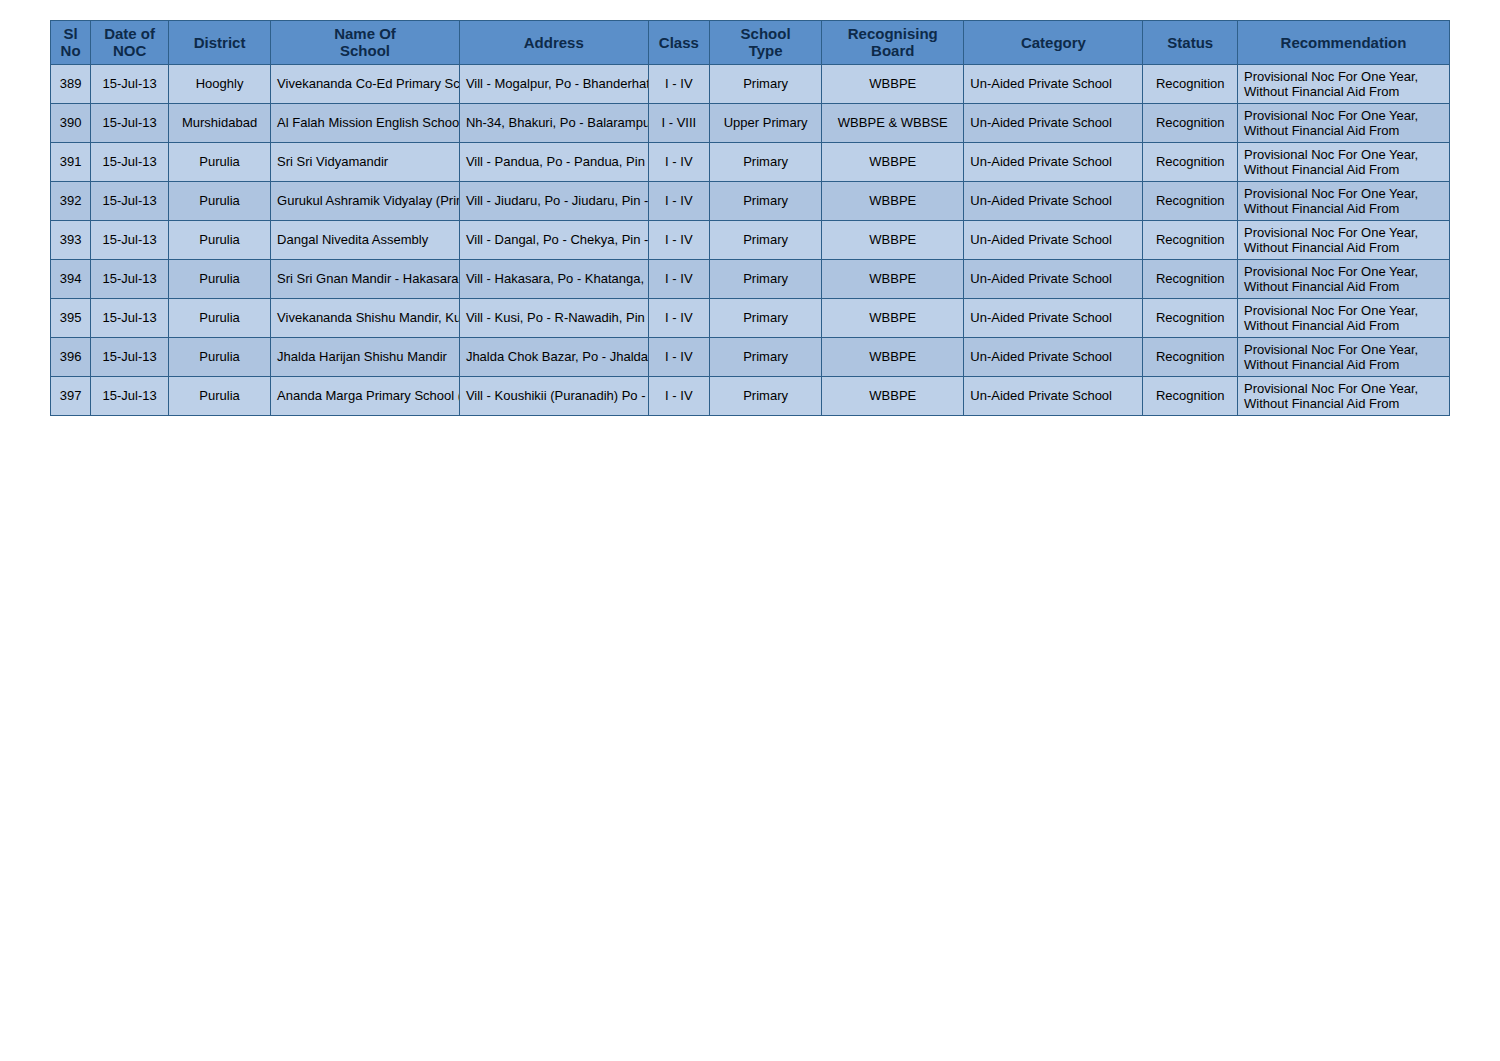List of schools granted provisional NOC
| Sl No | Date of NOC | District | Name Of School | Address | Class | School Type | Recognising Board | Category | Status | Recommendation |
| --- | --- | --- | --- | --- | --- | --- | --- | --- | --- | --- |
| 389 | 15-Jul-13 | Hooghly | Vivekananda Co-Ed Primary School | Vill - Mogalpur, Po - Bhanderhati, Pin - 712301 | I - IV | Primary | WBBPE | Un-Aided Private School | Recognition | Provisional Noc For One Year, Without Financial Aid From |
| 390 | 15-Jul-13 | Murshidabad | Al Falah Mission English School | Nh-34, Bhakuri, Po - Balarampur, Pin - 742101 | I - VIII | Upper Primary | WBBPE & WBBSE | Un-Aided Private School | Recognition | Provisional Noc For One Year, Without Financial Aid From |
| 391 | 15-Jul-13 | Purulia | Sri Sri Vidyamandir | Vill - Pandua, Po - Pandua, Pin - 723202 | I - IV | Primary | WBBPE | Un-Aided Private School | Recognition | Provisional Noc For One Year, Without Financial Aid From |
| 392 | 15-Jul-13 | Purulia | Gurukul Ashramik Vidyalay (Primary Sec.) | Vill - Jiudaru, Po - Jiudaru, Pin - 723213 | I - IV | Primary | WBBPE | Un-Aided Private School | Recognition | Provisional Noc For One Year, Without Financial Aid From |
| 393 | 15-Jul-13 | Purulia | Dangal Nivedita Assembly | Vill - Dangal, Po - Chekya, Pin - 723202 | I - IV | Primary | WBBPE | Un-Aided Private School | Recognition | Provisional Noc For One Year, Without Financial Aid From |
| 394 | 15-Jul-13 | Purulia | Sri Sri Gnan Mandir - Hakasara | Vill - Hakasara, Po - Khatanga, Pin - 723213 | I - IV | Primary | WBBPE | Un-Aided Private School | Recognition | Provisional Noc For One Year, Without Financial Aid From |
| 395 | 15-Jul-13 | Purulia | Vivekananda Shishu Mandir, Kushi | Vill - Kusi, Po - R-Nawadih, Pin - 723212 | I - IV | Primary | WBBPE | Un-Aided Private School | Recognition | Provisional Noc For One Year, Without Financial Aid From |
| 396 | 15-Jul-13 | Purulia | Jhalda Harijan Shishu Mandir | Jhalda Chok Bazar, Po - Jhalda, Pin - 723202 | I - IV | Primary | WBBPE | Un-Aided Private School | Recognition | Provisional Noc For One Year, Without Financial Aid From |
| 397 | 15-Jul-13 | Purulia | Ananda Marga Primary School (Kousikii) | Vill - Koushikii (Puranadih) Po - Khatanga, Pin - | I - IV | Primary | WBBPE | Un-Aided Private School | Recognition | Provisional Noc For One Year, Without Financial Aid From |